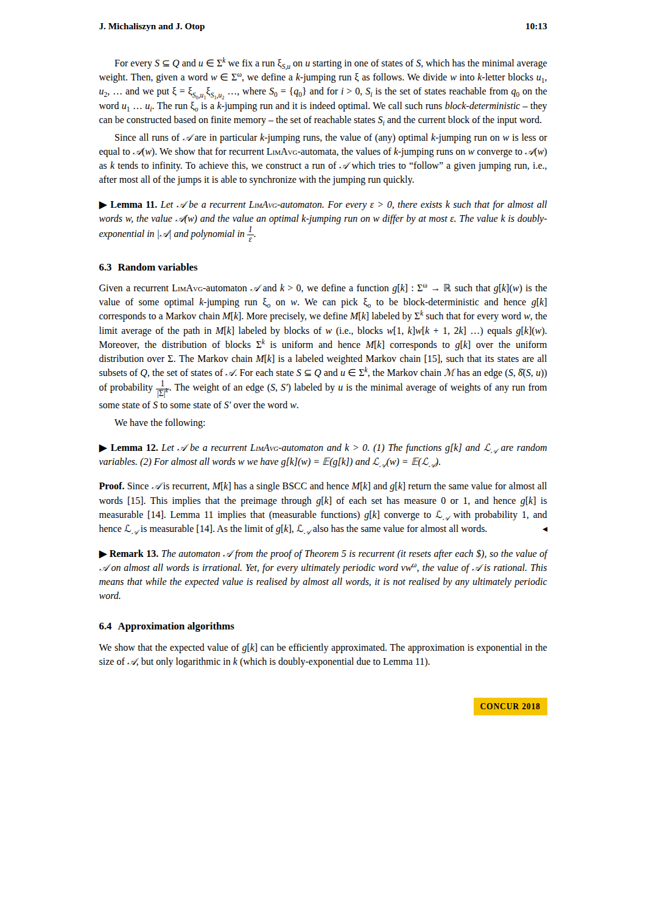J. Michaliszyn and J. Otop 10:13
For every S ⊆ Q and u ∈ Σk we fix a run ξS,u on u starting in one of states of S, which has the minimal average weight. Then, given a word w ∈ Σω, we define a k-jumping run ξ as follows. We divide w into k-letter blocks u1, u2, … and we put ξ = ξS0,u1ξS1,u2 …, where S0 = {q0} and for i > 0, Si is the set of states reachable from q0 on the word u1 … ui. The run ξo is a k-jumping run and it is indeed optimal. We call such runs block-deterministic – they can be constructed based on finite memory – the set of reachable states Si and the current block of the input word.
Since all runs of 𝒜 are in particular k-jumping runs, the value of (any) optimal k-jumping run on w is less or equal to 𝒜(w). We show that for recurrent LimAvg-automata, the values of k-jumping runs on w converge to 𝒜(w) as k tends to infinity. To achieve this, we construct a run of 𝒜 which tries to “follow” a given jumping run, i.e., after most all of the jumps it is able to synchronize with the jumping run quickly.
▶ Lemma 11. Let 𝒜 be a recurrent LimAvg-automaton. For every ε > 0, there exists k such that for almost all words w, the value 𝒜(w) and the value an optimal k-jumping run on w differ by at most ε. The value k is doubly-exponential in |𝒜| and polynomial in 1 ε.
6.3 Random variables
Given a recurrent LimAvg-automaton 𝒜 and k > 0, we define a function g[k] : Σω → ℝ such that g[k](w) is the value of some optimal k-jumping run ξo on w. We can pick ξo to be block-deterministic and hence g[k] corresponds to a Markov chain M[k]. More precisely, we define M[k] labeled by Σk such that for every word w, the limit average of the path in M[k] labeled by blocks of w (i.e., blocks w[1, k]w[k + 1, 2k] …) equals g[k](w). Moreover, the distribution of blocks Σk is uniform and hence M[k] corresponds to g[k] over the uniform distribution over Σ. The Markov chain M[k] is a labeled weighted Markov chain [15], such that its states are all subsets of Q, the set of states of 𝒜. For each state S ⊆ Q and u ∈ Σk, the Markov chain ℳ has an edge (S, δ̂(S, u)) of probability 1|Σ|k. The weight of an edge (S, S′) labeled by u is the minimal average of weights of any run from some state of S to some state of S′ over the word w.
We have the following:
▶ Lemma 12. Let 𝒜 be a recurrent LimAvg-automaton and k > 0. (1) The functions g[k] and ℒ𝒜 are random variables. (2) For almost all words w we have g[k](w) = 𝔼(g[k]) and ℒ𝒜(w) = 𝔼(ℒ𝒜).
Proof. Since 𝒜 is recurrent, M[k] has a single BSCC and hence M[k] and g[k] return the same value for almost all words [15]. This implies that the preimage through g[k] of each set has measure 0 or 1, and hence g[k] is measurable [14]. Lemma 11 implies that (measurable functions) g[k] converge to ℒ𝒜 with probability 1, and hence ℒ𝒜 is measurable [14]. As the limit of g[k], ℒ𝒜 also has the same value for almost all words. ◂
▶ Remark 13. The automaton 𝒜 from the proof of Theorem 5 is recurrent (it resets after each $), so the value of 𝒜 on almost all words is irrational. Yet, for every ultimately periodic word vwω, the value of 𝒜 is rational. This means that while the expected value is realised by almost all words, it is not realised by any ultimately periodic word.
6.4 Approximation algorithms
We show that the expected value of g[k] can be efficiently approximated. The approximation is exponential in the size of 𝒜, but only logarithmic in k (which is doubly-exponential due to Lemma 11).
CONCUR 2018